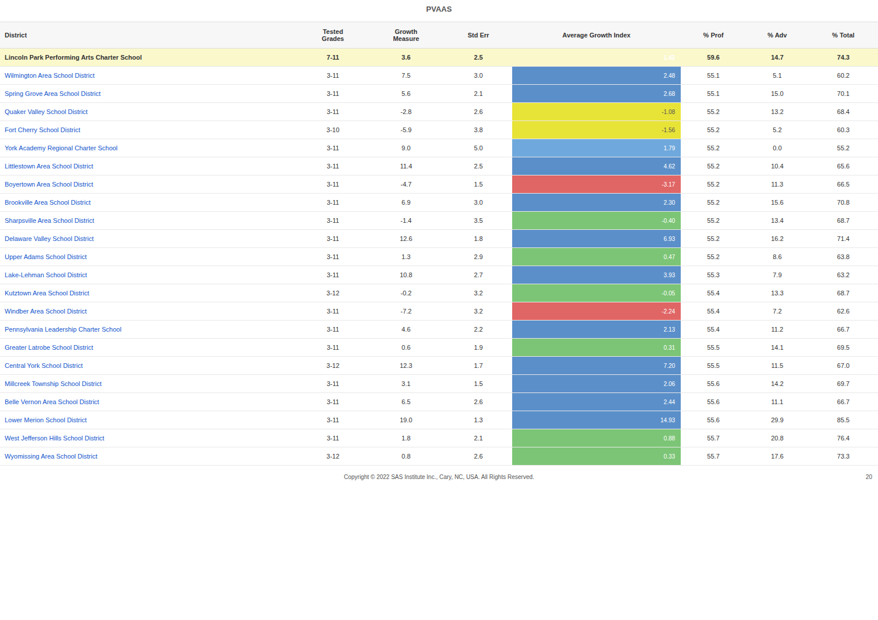PVAAS
| District | Tested Grades | Growth Measure | Std Err | Average Growth Index | % Prof | % Adv | % Total |
| --- | --- | --- | --- | --- | --- | --- | --- |
| Lincoln Park Performing Arts Charter School | 7-11 | 3.6 | 2.5 | 1.42 | 59.6 | 14.7 | 74.3 |
| Wilmington Area School District | 3-11 | 7.5 | 3.0 | 2.48 | 55.1 | 5.1 | 60.2 |
| Spring Grove Area School District | 3-11 | 5.6 | 2.1 | 2.68 | 55.1 | 15.0 | 70.1 |
| Quaker Valley School District | 3-11 | -2.8 | 2.6 | -1.08 | 55.2 | 13.2 | 68.4 |
| Fort Cherry School District | 3-10 | -5.9 | 3.8 | -1.56 | 55.2 | 5.2 | 60.3 |
| York Academy Regional Charter School | 3-11 | 9.0 | 5.0 | 1.79 | 55.2 | 0.0 | 55.2 |
| Littlestown Area School District | 3-11 | 11.4 | 2.5 | 4.62 | 55.2 | 10.4 | 65.6 |
| Boyertown Area School District | 3-11 | -4.7 | 1.5 | -3.17 | 55.2 | 11.3 | 66.5 |
| Brookville Area School District | 3-11 | 6.9 | 3.0 | 2.30 | 55.2 | 15.6 | 70.8 |
| Sharpsville Area School District | 3-11 | -1.4 | 3.5 | -0.40 | 55.2 | 13.4 | 68.7 |
| Delaware Valley School District | 3-11 | 12.6 | 1.8 | 6.93 | 55.2 | 16.2 | 71.4 |
| Upper Adams School District | 3-11 | 1.3 | 2.9 | 0.47 | 55.2 | 8.6 | 63.8 |
| Lake-Lehman School District | 3-11 | 10.8 | 2.7 | 3.93 | 55.3 | 7.9 | 63.2 |
| Kutztown Area School District | 3-12 | -0.2 | 3.2 | -0.05 | 55.4 | 13.3 | 68.7 |
| Windber Area School District | 3-11 | -7.2 | 3.2 | -2.24 | 55.4 | 7.2 | 62.6 |
| Pennsylvania Leadership Charter School | 3-11 | 4.6 | 2.2 | 2.13 | 55.4 | 11.2 | 66.7 |
| Greater Latrobe School District | 3-11 | 0.6 | 1.9 | 0.31 | 55.5 | 14.1 | 69.5 |
| Central York School District | 3-12 | 12.3 | 1.7 | 7.20 | 55.5 | 11.5 | 67.0 |
| Millcreek Township School District | 3-11 | 3.1 | 1.5 | 2.06 | 55.6 | 14.2 | 69.7 |
| Belle Vernon Area School District | 3-11 | 6.5 | 2.6 | 2.44 | 55.6 | 11.1 | 66.7 |
| Lower Merion School District | 3-11 | 19.0 | 1.3 | 14.93 | 55.6 | 29.9 | 85.5 |
| West Jefferson Hills School District | 3-11 | 1.8 | 2.1 | 0.88 | 55.7 | 20.8 | 76.4 |
| Wyomissing Area School District | 3-12 | 0.8 | 2.6 | 0.33 | 55.7 | 17.6 | 73.3 |
Copyright © 2022 SAS Institute Inc., Cary, NC, USA. All Rights Reserved. 20